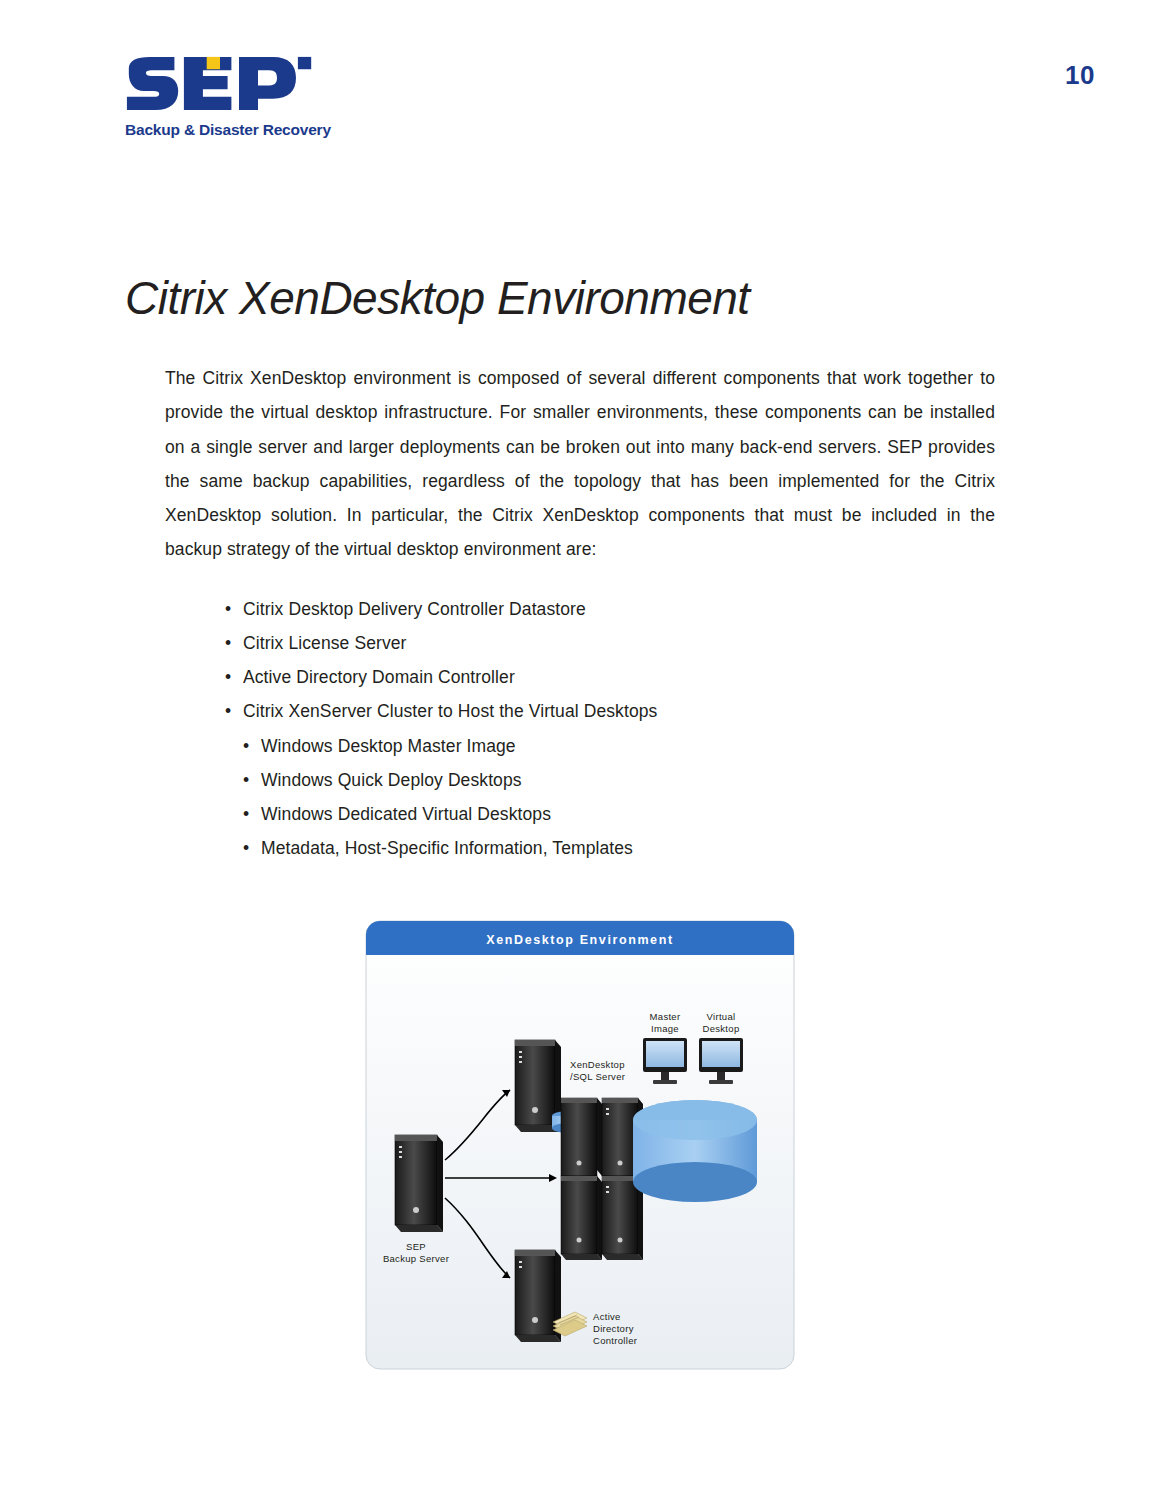10
Backup & Disaster Recovery
Citrix XenDesktop Environment
The Citrix XenDesktop environment is composed of several different components that work together to provide the virtual desktop infrastructure. For smaller environments, these components can be installed on a single server and larger deployments can be broken out into many back-end servers. SEP provides the same backup capabilities, regardless of the topology that has been implemented for the Citrix XenDesktop solution. In particular, the Citrix XenDesktop components that must be included in the backup strategy of the virtual desktop environment are:
Citrix Desktop Delivery Controller Datastore
Citrix License Server
Active Directory Domain Controller
Citrix XenServer Cluster to Host the Virtual Desktops
Windows Desktop Master Image
Windows Quick Deploy Desktops
Windows Dedicated Virtual Desktops
Metadata, Host-Specific Information, Templates
XenDesktop Environment SEP Backup Server XenDesktop /SQL Server XenServer Hypervisor Active Directory Controller Master Image Virtual Desktop